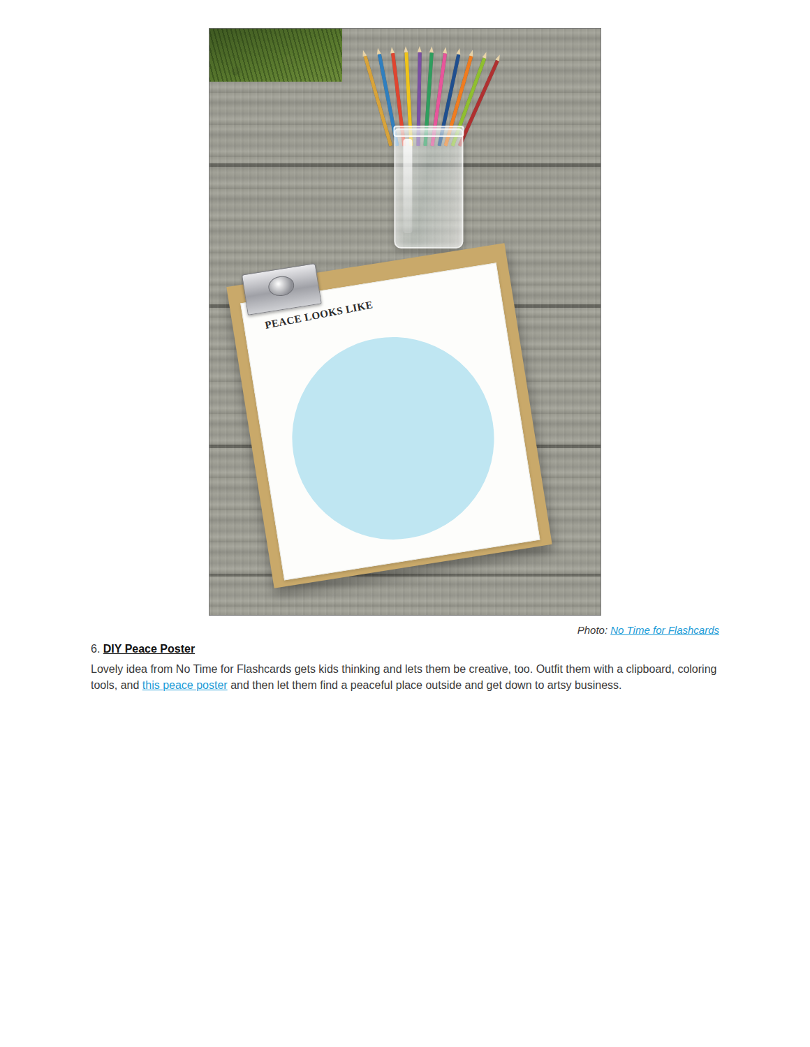PEACE LOOKS LIKE
Photo: No Time for Flashcards
6. DIY Peace Poster
Lovely idea from No Time for Flashcards gets kids thinking and lets them be creative, too. Outfit them with a clipboard, coloring tools, and this peace poster and then let them find a peaceful place outside and get down to artsy business.